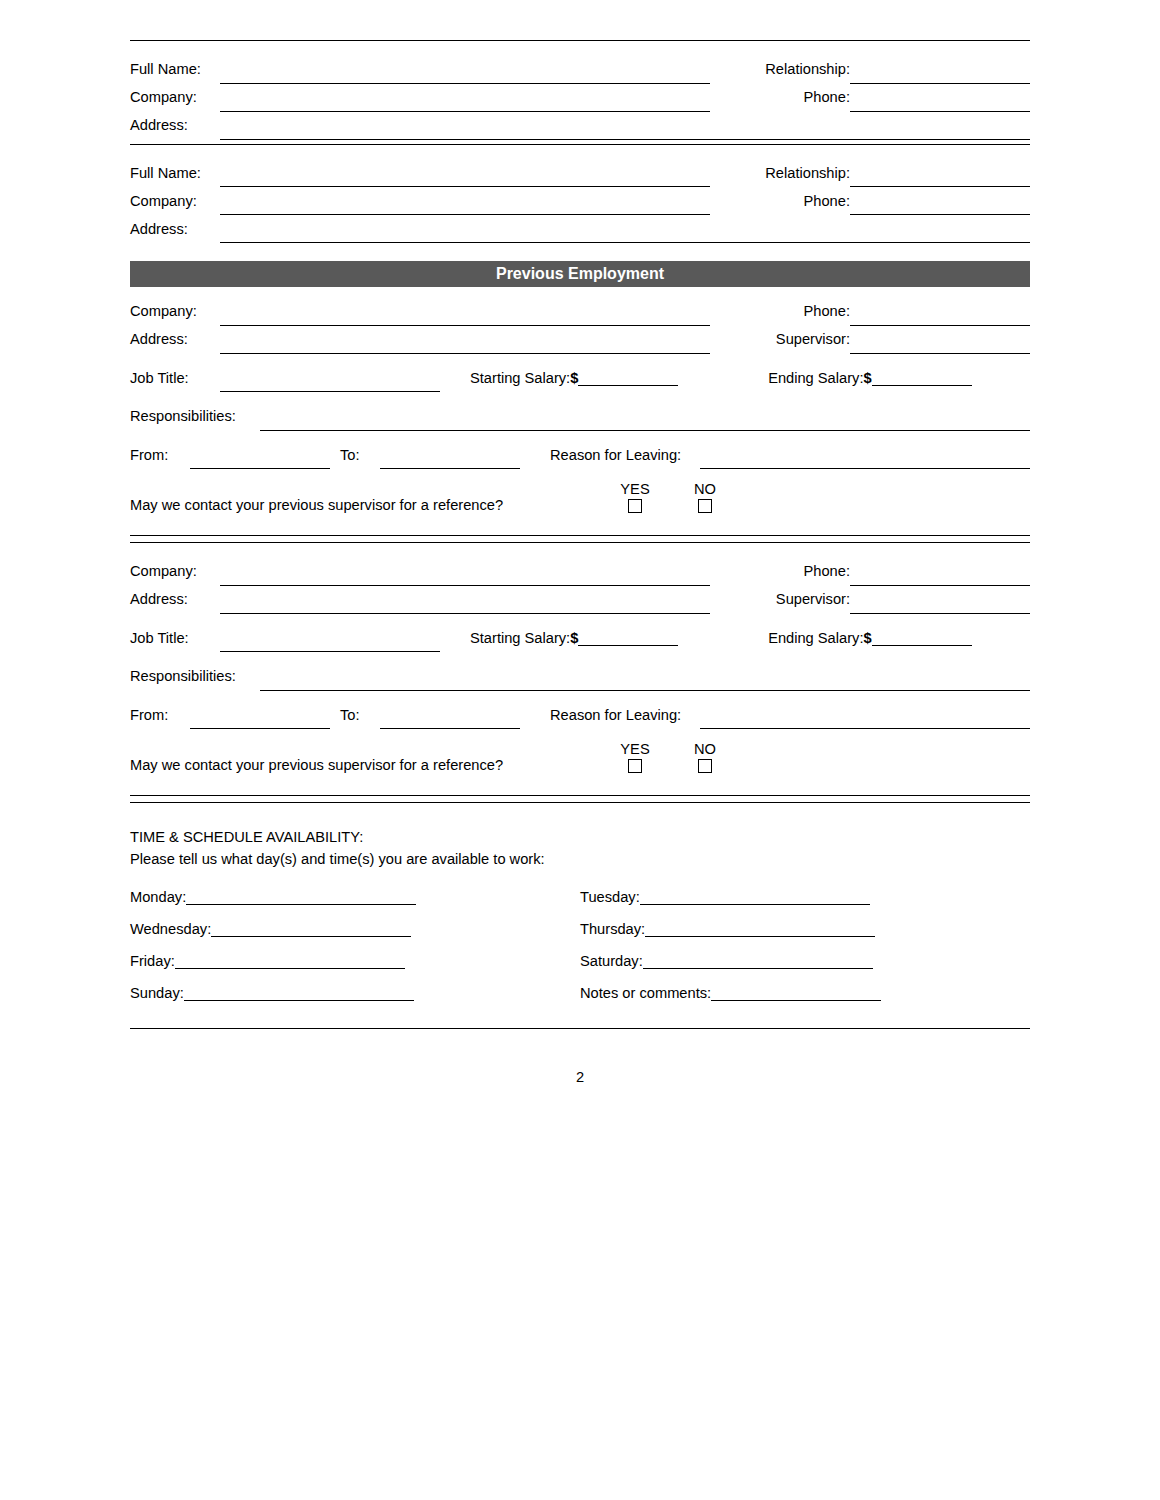| Full Name: | | | Relationship: | |
| Company: | | | Phone: | |
| Address: | |
| Full Name: | | | Relationship: | |
| Company: | | | Phone: | |
| Address: | |
Previous Employment
| Company: | | | Phone: | |
| Address: | | | Supervisor: | |
| Job Title: | | | Starting Salary: $ | | Ending Salary: $ |
| Responsibilities: | |
| From: | | To: | | | Reason for Leaving: | |
| May we contact your previous supervisor for a reference? | YES | NO | |
| Company: | | | Phone: | |
| Address: | | | Supervisor: | |
| Job Title: | | | Starting Salary: $ | | Ending Salary: $ |
| Responsibilities: | |
| From: | | To: | | | Reason for Leaving: | |
| May we contact your previous supervisor for a reference? | YES | NO | |
TIME & SCHEDULE AVAILABILITY:
Please tell us what day(s) and time(s) you are available to work:
| Monday: | Tuesday: |
| Wednesday: | Thursday: |
| Friday: | Saturday: |
| Sunday: | Notes or comments: |
2